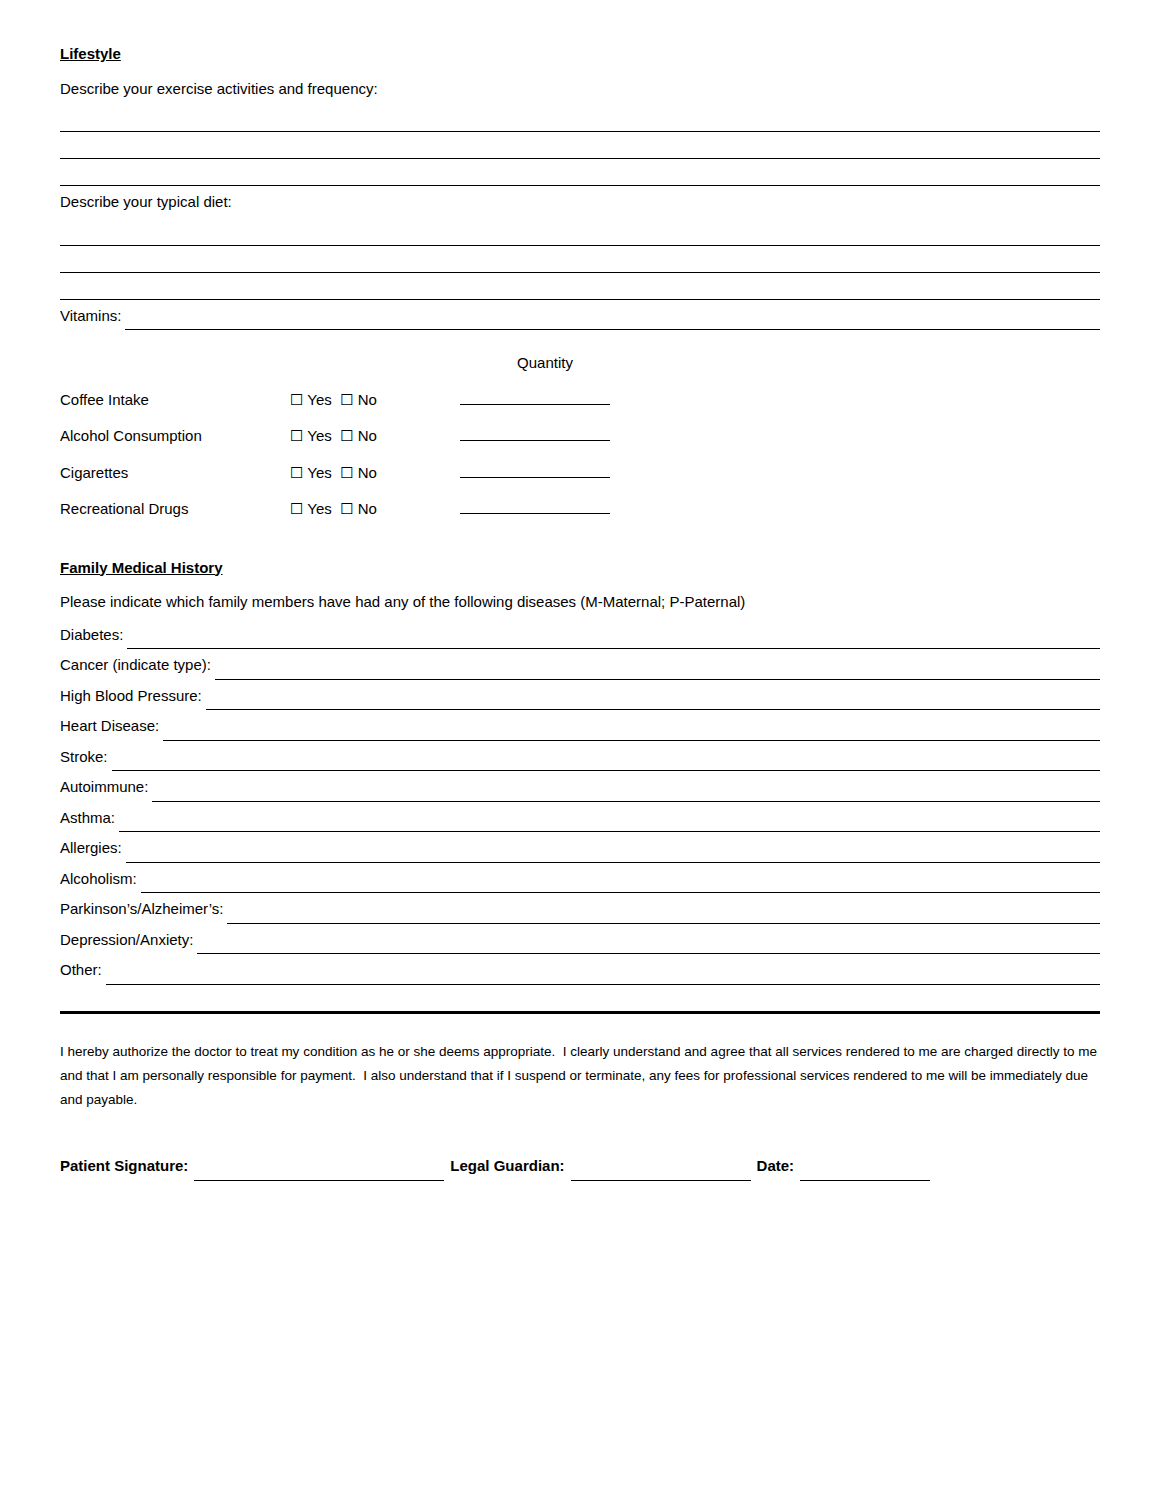Lifestyle
Describe your exercise activities and frequency:
Describe your typical diet:
Vitamins:
| | | Quantity |
| --- | --- | --- |
| Coffee Intake | ☐ Yes ☐ No | |
| Alcohol Consumption | ☐ Yes ☐ No | |
| Cigarettes | ☐ Yes ☐ No | |
| Recreational Drugs | ☐ Yes ☐ No | |
Family Medical History
Please indicate which family members have had any of the following diseases (M-Maternal; P-Paternal)
Diabetes:
Cancer (indicate type):
High Blood Pressure:
Heart Disease:
Stroke:
Autoimmune:
Asthma:
Allergies:
Alcoholism:
Parkinson’s/Alzheimer’s:
Depression/Anxiety:
Other:
I hereby authorize the doctor to treat my condition as he or she deems appropriate. I clearly understand and agree that all services rendered to me are charged directly to me and that I am personally responsible for payment. I also understand that if I suspend or terminate, any fees for professional services rendered to me will be immediately due and payable.
Patient Signature: Legal Guardian: Date: